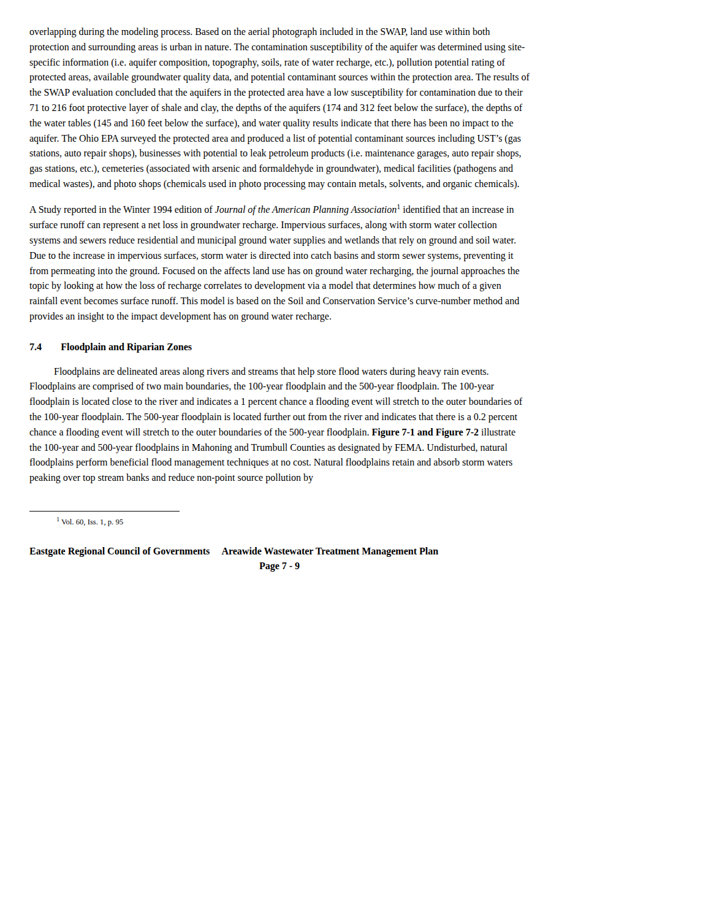overlapping during the modeling process. Based on the aerial photograph included in the SWAP, land use within both protection and surrounding areas is urban in nature. The contamination susceptibility of the aquifer was determined using site-specific information (i.e. aquifer composition, topography, soils, rate of water recharge, etc.), pollution potential rating of protected areas, available groundwater quality data, and potential contaminant sources within the protection area. The results of the SWAP evaluation concluded that the aquifers in the protected area have a low susceptibility for contamination due to their 71 to 216 foot protective layer of shale and clay, the depths of the aquifers (174 and 312 feet below the surface), the depths of the water tables (145 and 160 feet below the surface), and water quality results indicate that there has been no impact to the aquifer. The Ohio EPA surveyed the protected area and produced a list of potential contaminant sources including UST’s (gas stations, auto repair shops), businesses with potential to leak petroleum products (i.e. maintenance garages, auto repair shops, gas stations, etc.), cemeteries (associated with arsenic and formaldehyde in groundwater), medical facilities (pathogens and medical wastes), and photo shops (chemicals used in photo processing may contain metals, solvents, and organic chemicals).
A Study reported in the Winter 1994 edition of Journal of the American Planning Association1 identified that an increase in surface runoff can represent a net loss in groundwater recharge. Impervious surfaces, along with storm water collection systems and sewers reduce residential and municipal ground water supplies and wetlands that rely on ground and soil water. Due to the increase in impervious surfaces, storm water is directed into catch basins and storm sewer systems, preventing it from permeating into the ground. Focused on the affects land use has on ground water recharging, the journal approaches the topic by looking at how the loss of recharge correlates to development via a model that determines how much of a given rainfall event becomes surface runoff. This model is based on the Soil and Conservation Service’s curve-number method and provides an insight to the impact development has on ground water recharge.
7.4 Floodplain and Riparian Zones
Floodplains are delineated areas along rivers and streams that help store flood waters during heavy rain events. Floodplains are comprised of two main boundaries, the 100-year floodplain and the 500-year floodplain. The 100-year floodplain is located close to the river and indicates a 1 percent chance a flooding event will stretch to the outer boundaries of the 100-year floodplain. The 500-year floodplain is located further out from the river and indicates that there is a 0.2 percent chance a flooding event will stretch to the outer boundaries of the 500-year floodplain. Figure 7-1 and Figure 7-2 illustrate the 100-year and 500-year floodplains in Mahoning and Trumbull Counties as designated by FEMA. Undisturbed, natural floodplains perform beneficial flood management techniques at no cost. Natural floodplains retain and absorb storm waters peaking over top stream banks and reduce non-point source pollution by
1 Vol. 60, Iss. 1, p. 95
Eastgate Regional Council of Governments Areawide Wastewater Treatment Management Plan Page 7 - 9